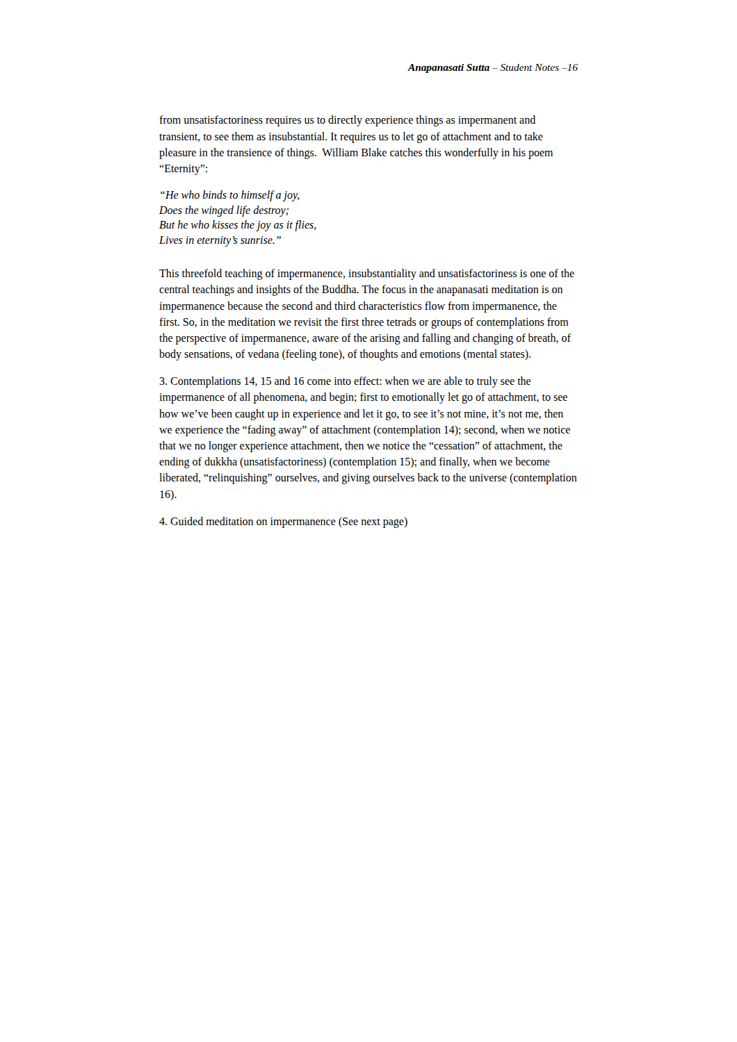Anapanasati Sutta – Student Notes –16
from unsatisfactoriness requires us to directly experience things as impermanent and transient, to see them as insubstantial. It requires us to let go of attachment and to take pleasure in the transience of things. William Blake catches this wonderfully in his poem “Eternity”:
“He who binds to himself a joy,
Does the winged life destroy;
But he who kisses the joy as it flies,
Lives in eternity’s sunrise.”
This threefold teaching of impermanence, insubstantiality and unsatisfactoriness is one of the central teachings and insights of the Buddha. The focus in the anapanasati meditation is on impermanence because the second and third characteristics flow from impermanence, the first. So, in the meditation we revisit the first three tetrads or groups of contemplations from the perspective of impermanence, aware of the arising and falling and changing of breath, of body sensations, of vedana (feeling tone), of thoughts and emotions (mental states).
3. Contemplations 14, 15 and 16 come into effect: when we are able to truly see the impermanence of all phenomena, and begin; first to emotionally let go of attachment, to see how we’ve been caught up in experience and let it go, to see it’s not mine, it’s not me, then we experience the “fading away” of attachment (contemplation 14); second, when we notice that we no longer experience attachment, then we notice the “cessation” of attachment, the ending of dukkha (unsatisfactoriness) (contemplation 15); and finally, when we become liberated, “relinquishing” ourselves, and giving ourselves back to the universe (contemplation 16).
4. Guided meditation on impermanence (See next page)